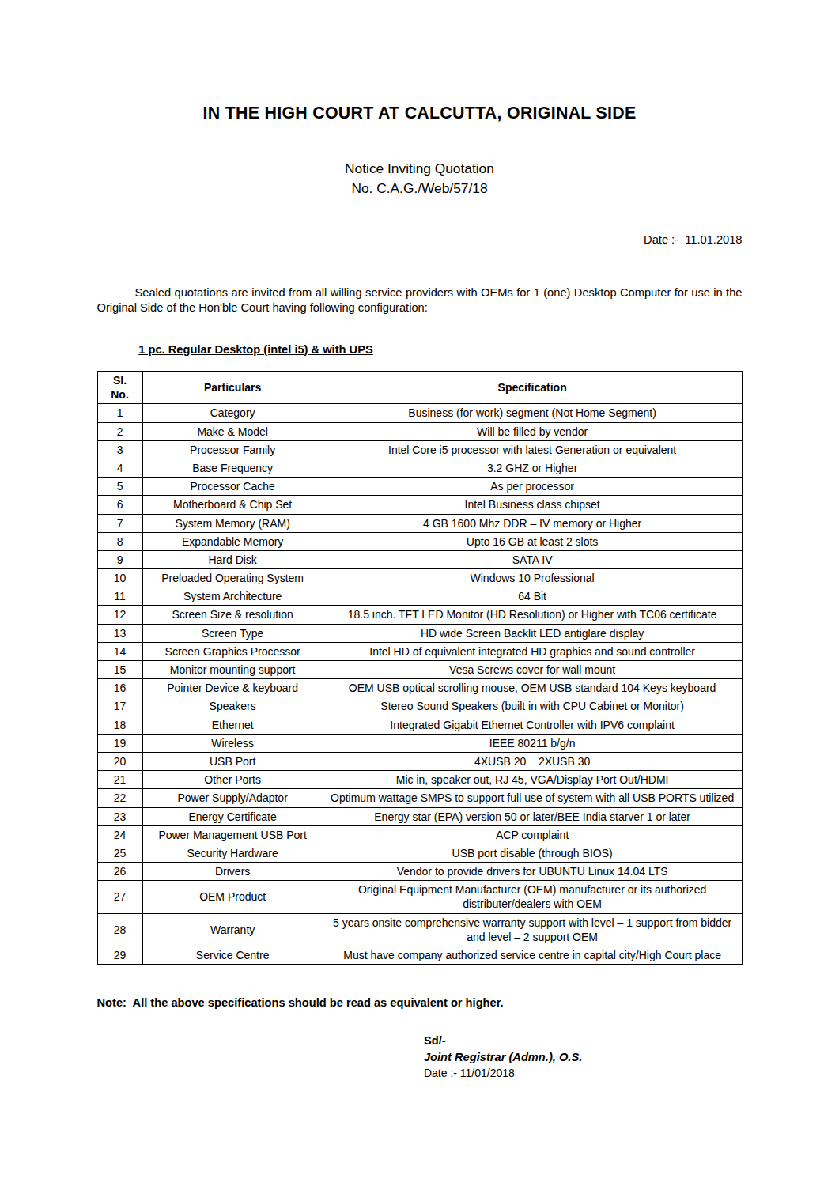IN THE HIGH COURT AT CALCUTTA, ORIGINAL SIDE
Notice Inviting Quotation No. C.A.G./Web/57/18
Date :- 11.01.2018
Sealed quotations are invited from all willing service providers with OEMs for 1 (one) Desktop Computer for use in the Original Side of the Hon'ble Court having following configuration:
1 pc. Regular Desktop (intel i5) & with UPS
| Sl. No. | Particulars | Specification |
| --- | --- | --- |
| 1 | Category | Business (for work) segment (Not Home Segment) |
| 2 | Make & Model | Will be filled by vendor |
| 3 | Processor Family | Intel Core i5 processor with latest Generation or equivalent |
| 4 | Base Frequency | 3.2 GHZ or Higher |
| 5 | Processor Cache | As per processor |
| 6 | Motherboard & Chip Set | Intel Business class chipset |
| 7 | System Memory (RAM) | 4 GB 1600 Mhz DDR – IV memory or Higher |
| 8 | Expandable Memory | Upto 16 GB at least 2 slots |
| 9 | Hard Disk | SATA IV |
| 10 | Preloaded Operating System | Windows 10 Professional |
| 11 | System Architecture | 64 Bit |
| 12 | Screen Size & resolution | 18.5 inch. TFT LED Monitor (HD Resolution) or Higher with TC06 certificate |
| 13 | Screen Type | HD wide Screen Backlit LED antiglare display |
| 14 | Screen Graphics Processor | Intel HD of equivalent integrated HD graphics and sound controller |
| 15 | Monitor mounting support | Vesa Screws cover for wall mount |
| 16 | Pointer Device & keyboard | OEM USB optical scrolling mouse, OEM USB standard 104 Keys keyboard |
| 17 | Speakers | Stereo Sound Speakers (built in with CPU Cabinet or Monitor) |
| 18 | Ethernet | Integrated Gigabit Ethernet Controller with IPV6 complaint |
| 19 | Wireless | IEEE 80211 b/g/n |
| 20 | USB Port | 4XUSB 20 2XUSB 30 |
| 21 | Other Ports | Mic in, speaker out, RJ 45, VGA/Display Port Out/HDMI |
| 22 | Power Supply/Adaptor | Optimum wattage SMPS to support full use of system with all USB PORTS utilized |
| 23 | Energy Certificate | Energy star (EPA) version 50 or later/BEE India starver 1 or later |
| 24 | Power Management USB Port | ACP complaint |
| 25 | Security Hardware | USB port disable (through BIOS) |
| 26 | Drivers | Vendor to provide drivers for UBUNTU Linux 14.04 LTS |
| 27 | OEM Product | Original Equipment Manufacturer (OEM) manufacturer or its authorized distributer/dealers with OEM |
| 28 | Warranty | 5 years onsite comprehensive warranty support with level – 1 support from bidder and level – 2 support OEM |
| 29 | Service Centre | Must have company authorized service centre in capital city/High Court place |
Note: All the above specifications should be read as equivalent or higher.
Sd/-
Joint Registrar (Admn.), O.S.
Date :- 11/01/2018